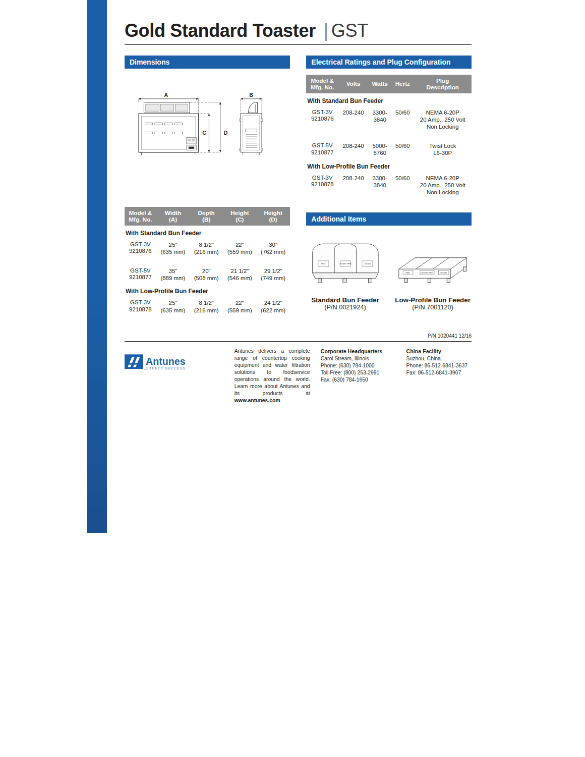Gold Standard Toaster |GST
Dimensions
A B C D
| Model & Mfg. No. | Width (A) | Depth (B) | Height (C) | Height (D) |
| --- | --- | --- | --- | --- |
| With Standard Bun Feeder |
| GST-3V 9210876 | 25" (635 mm) | 8 1/2" (216 mm) | 22" (559 mm) | 30" (762 mm) |
| GST-5V 9210877 | 35" (889 mm) | 20" (508 mm) | 21 1/2" (546 mm) | 29 1/2" (749 mm) |
| With Low-Profile Bun Feeder |
| GST-3V 9210878 | 25" (635 mm) | 8 1/2" (216 mm) | 22" (559 mm) | 24 1/2" (622 mm) |
Electrical Ratings and Plug Configuration
| Model & Mfg. No. | Volts | Watts | Hertz | Plug Description |
| --- | --- | --- | --- | --- |
| With Standard Bun Feeder |
| GST-3V 9210876 | 208-240 | 3300- 3840 | 50/60 | NEMA 6-20P 20 Amp., 250 Volt Non Locking |
| GST-5V 9210877 | 208-240 | 5000- 5760 | 50/60 | Twist Lock L6-30P |
| With Low-Profile Bun Feeder |
| GST-3V 9210878 | 208-240 | 3300- 3840 | 50/60 | NEMA 6-20P 20 Amp., 250 Volt Non Locking |
Additional Items
HEEL CROWN / HEEL CROWN
Standard Bun Feeder
(P/N 0021924)
HEEL CROWN / HEEL CROWN
Low-Profile Bun Feeder
(P/N 7001120)
P/N 1020441 12/16
Antunes EXPECT SUCCESS ™
Antunes delivers a complete range of countertop cooking equipment and water filtration solutions to foodservice operations around the world. Learn more about Antunes and its products at www.antunes.com.
Corporate Headquarters
Carol Stream, Illinois
Phone: (630) 784-1000
Toll Free: (800) 253-2991
Fax: (630) 784-1650
China Facility
Suzhou, China
Phone: 86-512-6841-3637
Fax: 86-512-6841-3907